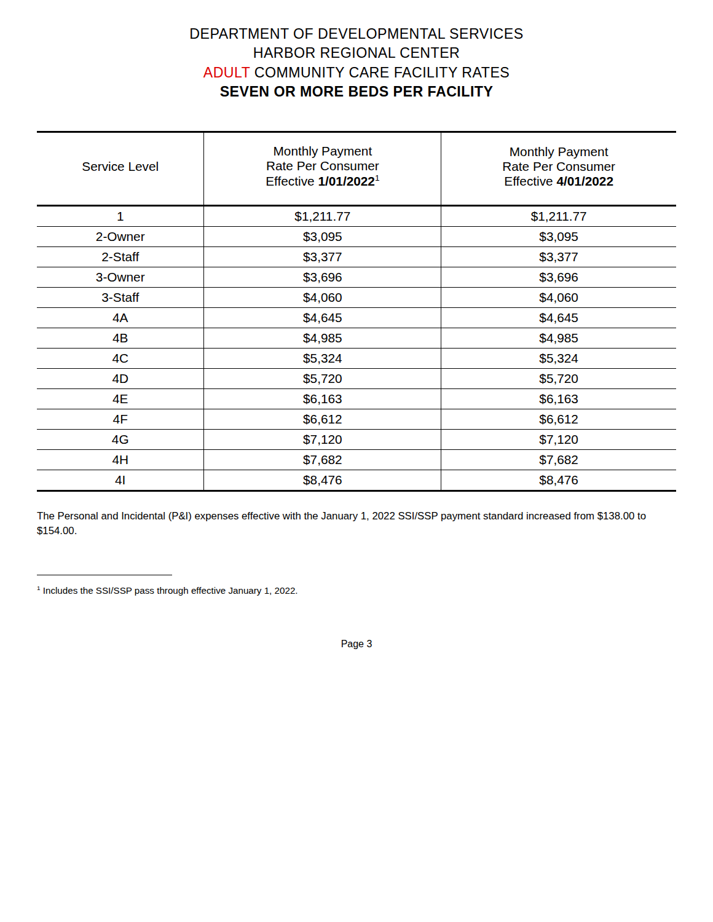DEPARTMENT OF DEVELOPMENTAL SERVICES
HARBOR REGIONAL CENTER
ADULT COMMUNITY CARE FACILITY RATES
SEVEN OR MORE BEDS PER FACILITY
| Service Level | Monthly Payment Rate Per Consumer Effective 1/01/2022 1 | Monthly Payment Rate Per Consumer Effective 4/01/2022 |
| --- | --- | --- |
| 1 | $1,211.77 | $1,211.77 |
| 2-Owner | $3,095 | $3,095 |
| 2-Staff | $3,377 | $3,377 |
| 3-Owner | $3,696 | $3,696 |
| 3-Staff | $4,060 | $4,060 |
| 4A | $4,645 | $4,645 |
| 4B | $4,985 | $4,985 |
| 4C | $5,324 | $5,324 |
| 4D | $5,720 | $5,720 |
| 4E | $6,163 | $6,163 |
| 4F | $6,612 | $6,612 |
| 4G | $7,120 | $7,120 |
| 4H | $7,682 | $7,682 |
| 4I | $8,476 | $8,476 |
The Personal and Incidental (P&I) expenses effective with the January 1, 2022 SSI/SSP payment standard increased from $138.00 to $154.00.
1 Includes the SSI/SSP pass through effective January 1, 2022.
Page 3